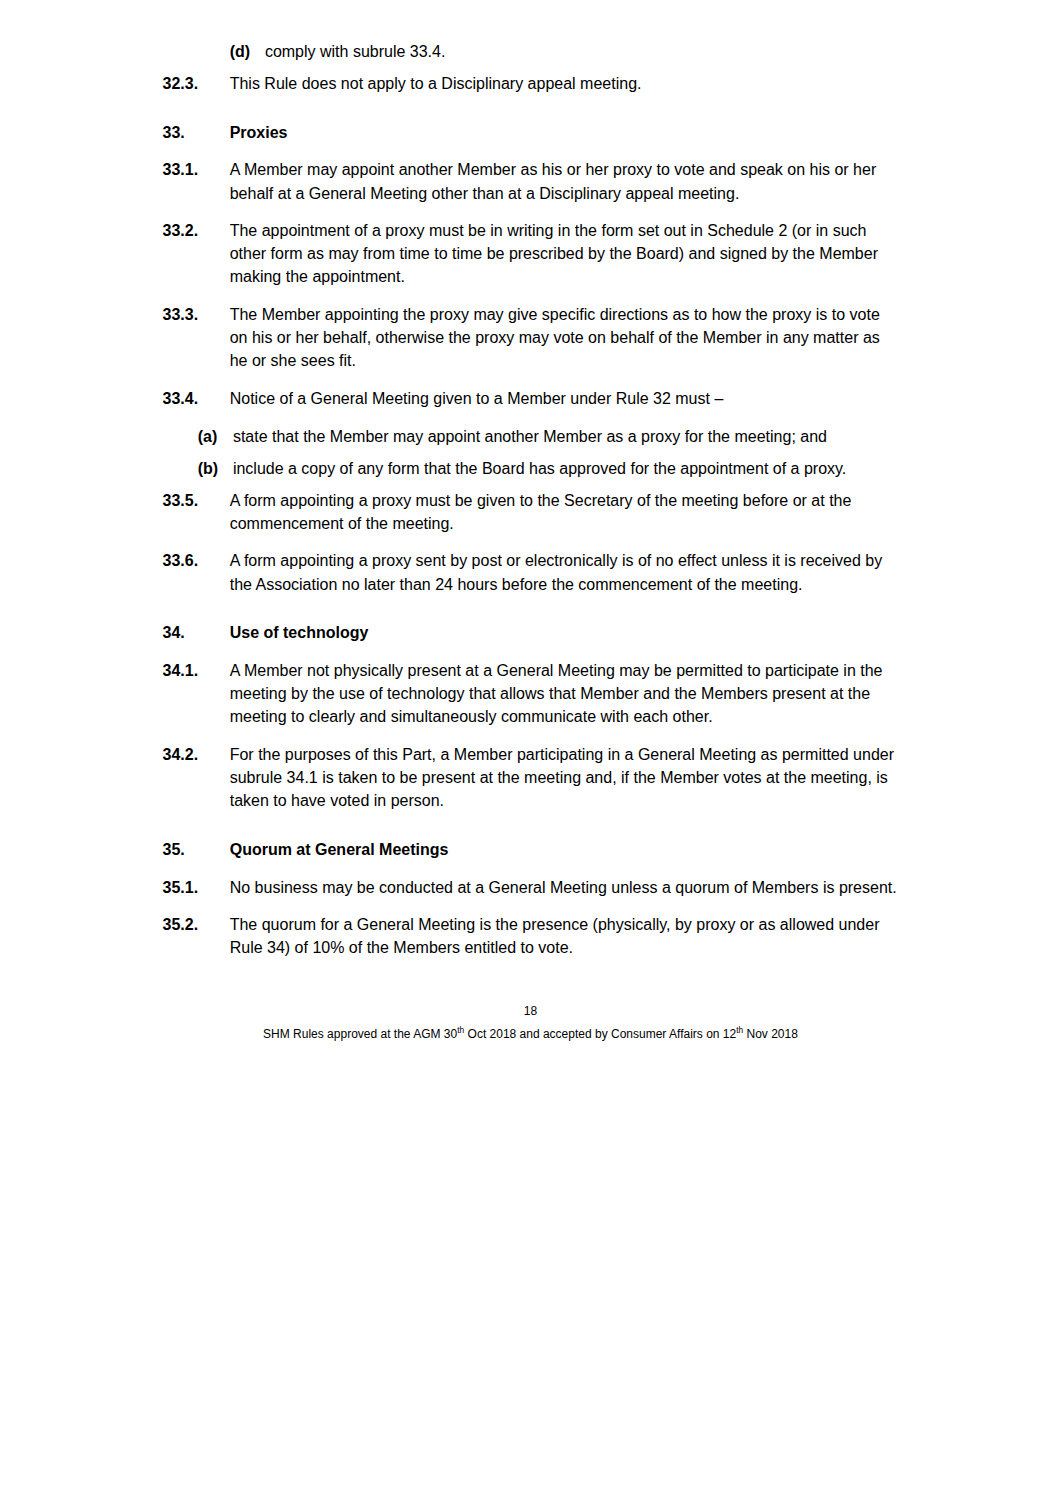(d) comply with subrule 33.4.
32.3. This Rule does not apply to a Disciplinary appeal meeting.
33. Proxies
33.1. A Member may appoint another Member as his or her proxy to vote and speak on his or her behalf at a General Meeting other than at a Disciplinary appeal meeting.
33.2. The appointment of a proxy must be in writing in the form set out in Schedule 2 (or in such other form as may from time to time be prescribed by the Board) and signed by the Member making the appointment.
33.3. The Member appointing the proxy may give specific directions as to how the proxy is to vote on his or her behalf, otherwise the proxy may vote on behalf of the Member in any matter as he or she sees fit.
33.4. Notice of a General Meeting given to a Member under Rule 32 must –
(a) state that the Member may appoint another Member as a proxy for the meeting; and
(b) include a copy of any form that the Board has approved for the appointment of a proxy.
33.5. A form appointing a proxy must be given to the Secretary of the meeting before or at the commencement of the meeting.
33.6. A form appointing a proxy sent by post or electronically is of no effect unless it is received by the Association no later than 24 hours before the commencement of the meeting.
34. Use of technology
34.1. A Member not physically present at a General Meeting may be permitted to participate in the meeting by the use of technology that allows that Member and the Members present at the meeting to clearly and simultaneously communicate with each other.
34.2. For the purposes of this Part, a Member participating in a General Meeting as permitted under subrule 34.1 is taken to be present at the meeting and, if the Member votes at the meeting, is taken to have voted in person.
35. Quorum at General Meetings
35.1. No business may be conducted at a General Meeting unless a quorum of Members is present.
35.2. The quorum for a General Meeting is the presence (physically, by proxy or as allowed under Rule 34) of 10% of the Members entitled to vote.
18
SHM Rules approved at the AGM 30th Oct 2018 and accepted by Consumer Affairs on 12th Nov 2018